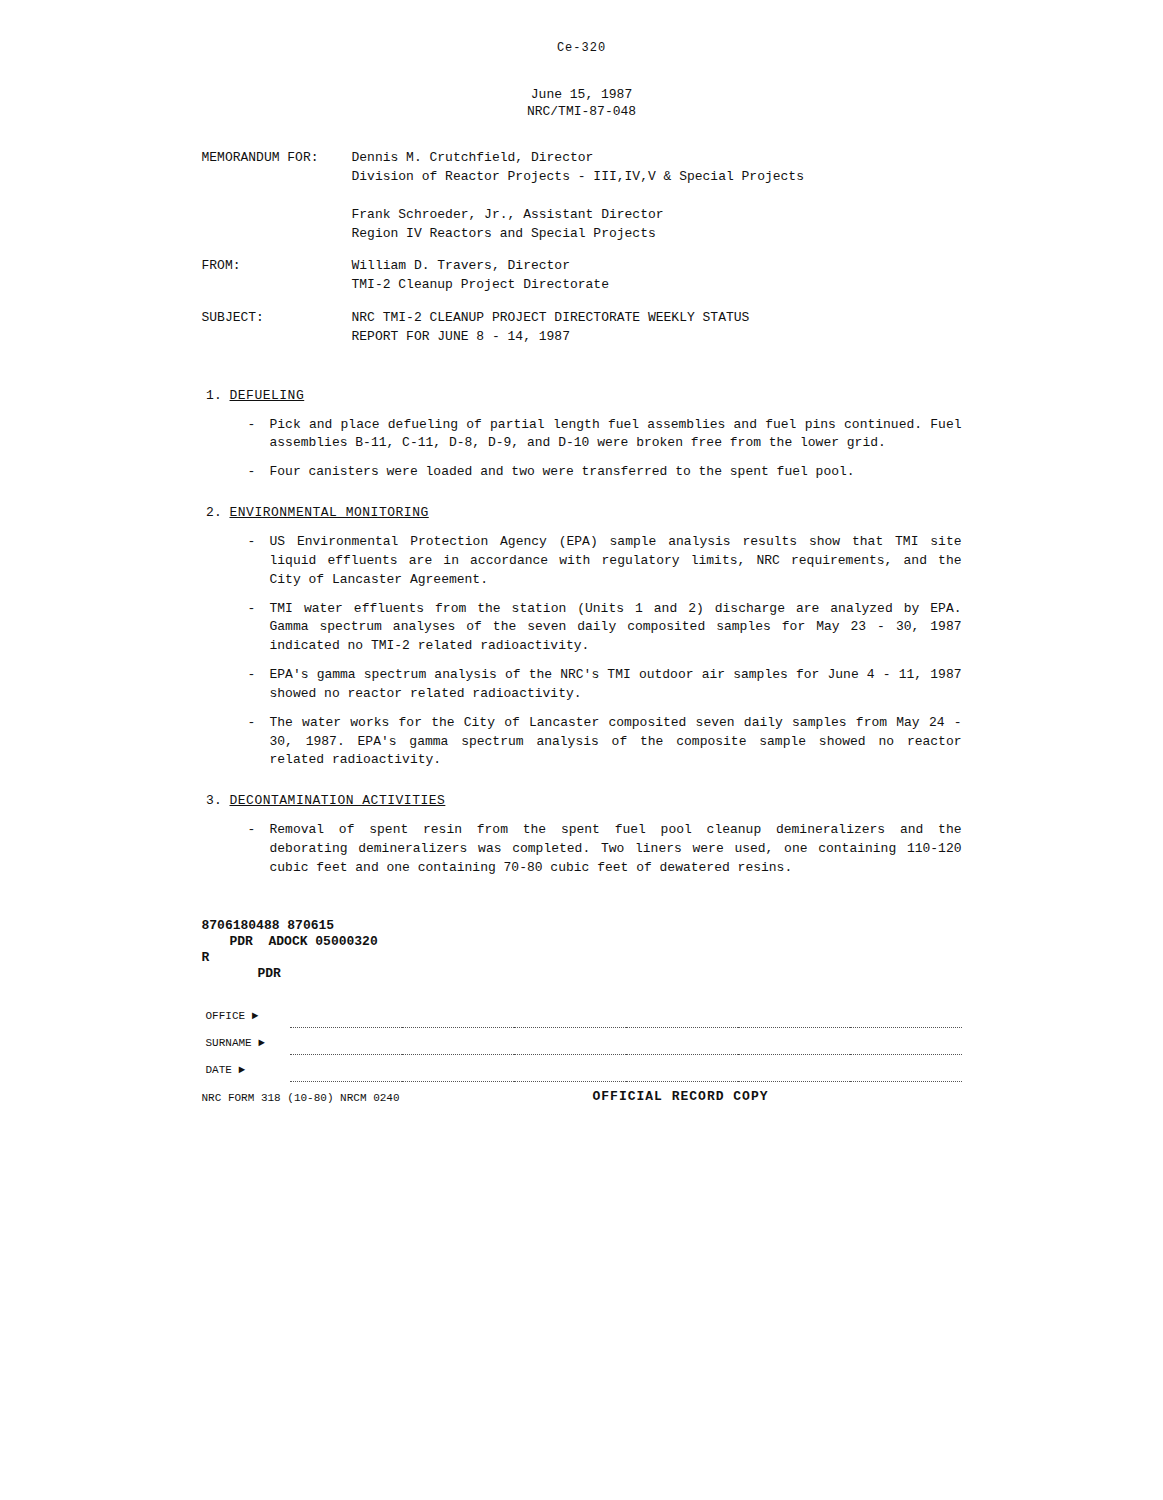Ce-320
June 15, 1987
NRC/TMI-87-048
| MEMORANDUM FOR: | Dennis M. Crutchfield, Director Division of Reactor Projects - III,IV,V & Special Projects Frank Schroeder, Jr., Assistant Director Region IV Reactors and Special Projects |
| FROM: | William D. Travers, Director TMI-2 Cleanup Project Directorate |
| SUBJECT: | NRC TMI-2 CLEANUP PROJECT DIRECTORATE WEEKLY STATUS REPORT FOR JUNE 8 - 14, 1987 |
DEFUELING
Pick and place defueling of partial length fuel assemblies and fuel pins continued. Fuel assemblies B-11, C-11, D-8, D-9, and D-10 were broken free from the lower grid.
Four canisters were loaded and two were transferred to the spent fuel pool.
ENVIRONMENTAL MONITORING
US Environmental Protection Agency (EPA) sample analysis results show that TMI site liquid effluents are in accordance with regulatory limits, NRC requirements, and the City of Lancaster Agreement.
TMI water effluents from the station (Units 1 and 2) discharge are analyzed by EPA. Gamma spectrum analyses of the seven daily composited samples for May 23 - 30, 1987 indicated no TMI-2 related radioactivity.
EPA's gamma spectrum analysis of the NRC's TMI outdoor air samples for June 4 - 11, 1987 showed no reactor related radioactivity.
The water works for the City of Lancaster composited seven daily samples from May 24 - 30, 1987. EPA's gamma spectrum analysis of the composite sample showed no reactor related radioactivity.
DECONTAMINATION ACTIVITIES
Removal of spent resin from the spent fuel pool cleanup demineralizers and the deborating demineralizers was completed. Two liners were used, one containing 110-120 cubic feet and one containing 70-80 cubic feet of dewatered resins.
8706180488 870615
PDR ADOCK 05000320
R
PDR
| OFFICE ► | | | | | | |
| SURNAME ► | | | | | | |
| DATE ► | | | | | | |
NRC FORM 318 (10-80) NRCM 0240 OFFICIAL RECORD COPY